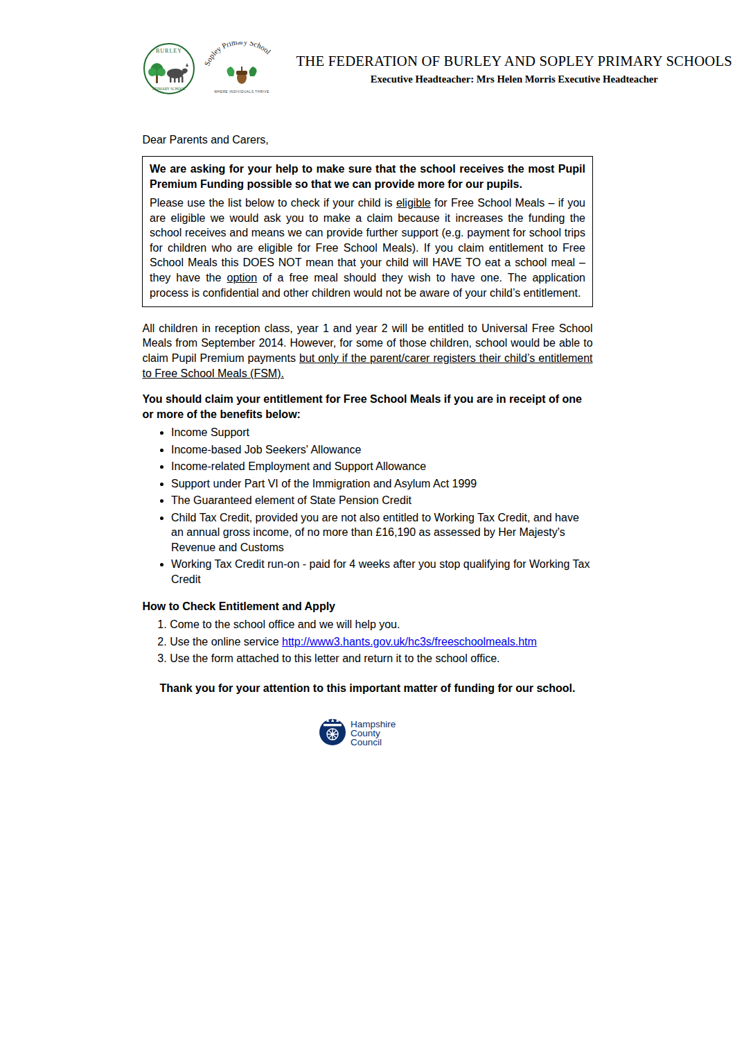BURLEY PRIMARY SCHOOL Sopley Primary School WHERE INDIVIDUALS THRIVE
THE FEDERATION OF BURLEY AND SOPLEY PRIMARY SCHOOLS
Executive Headteacher: Mrs Helen Morris Executive Headteacher
Hampshire County Council
Dear Parents and Carers,
We are asking for your help to make sure that the school receives the most Pupil Premium Funding possible so that we can provide more for our pupils.
Please use the list below to check if your child is eligible for Free School Meals – if you are eligible we would ask you to make a claim because it increases the funding the school receives and means we can provide further support (e.g. payment for school trips for children who are eligible for Free School Meals). If you claim entitlement to Free School Meals this DOES NOT mean that your child will HAVE TO eat a school meal – they have the option of a free meal should they wish to have one. The application process is confidential and other children would not be aware of your child’s entitlement.
All children in reception class, year 1 and year 2 will be entitled to Universal Free School Meals from September 2014. However, for some of those children, school would be able to claim Pupil Premium payments but only if the parent/carer registers their child’s entitlement to Free School Meals (FSM).
You should claim your entitlement for Free School Meals if you are in receipt of one or more of the benefits below:
Income Support
Income-based Job Seekers' Allowance
Income-related Employment and Support Allowance
Support under Part VI of the Immigration and Asylum Act 1999
The Guaranteed element of State Pension Credit
Child Tax Credit, provided you are not also entitled to Working Tax Credit, and have an annual gross income, of no more than £16,190 as assessed by Her Majesty's Revenue and Customs
Working Tax Credit run-on - paid for 4 weeks after you stop qualifying for Working Tax Credit
How to Check Entitlement and Apply
Come to the school office and we will help you.
Use the online service http://www3.hants.gov.uk/hc3s/freeschoolmeals.htm
Use the form attached to this letter and return it to the school office.
Thank you for your attention to this important matter of funding for our school.
Hampshire County Council